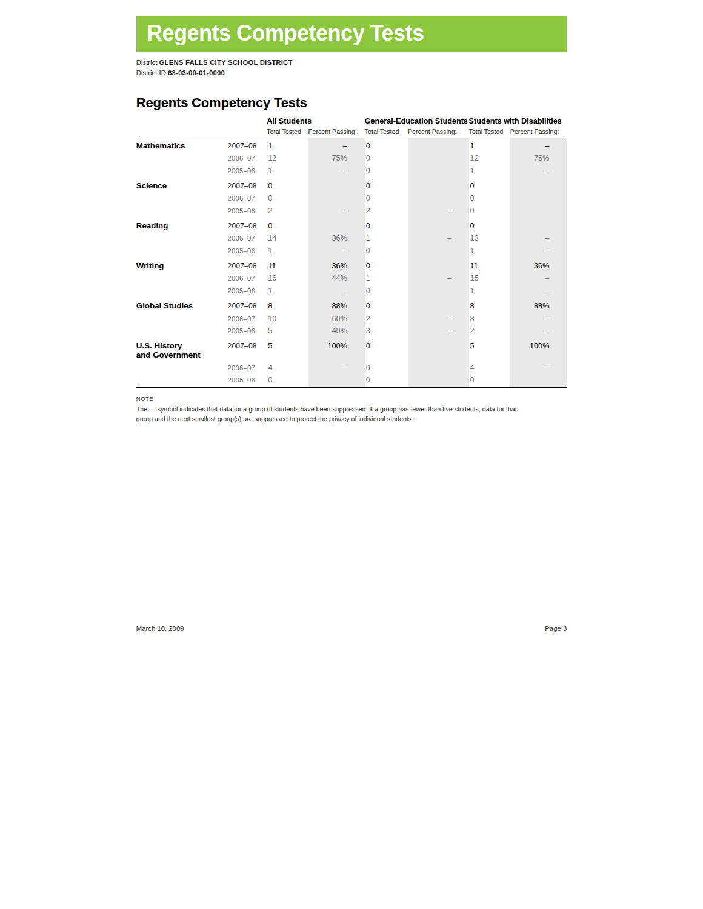Regents Competency Tests
District GLENS FALLS CITY SCHOOL DISTRICT
District ID 63-03-00-01-0000
Regents Competency Tests
| | | All Students | General-Education Students | Students with Disabilities |
| --- | --- | --- | --- | --- |
| | | Total Tested | Percent Passing: | Total Tested | Percent Passing: | Total Tested | Percent Passing: |
| Mathematics | 2007–08 | 1 | – | 0 | | 1 | – |
| | 2006–07 | 12 | 75% | 0 | | 12 | 75% |
| | 2005–06 | 1 | – | 0 | | 1 | – |
| Science | 2007–08 | 0 | | 0 | | 0 | |
| | 2006–07 | 0 | | 0 | | 0 | |
| | 2005–06 | 2 | – | 2 | – | 0 | |
| Reading | 2007–08 | 0 | | 0 | | 0 | |
| | 2006–07 | 14 | 36% | 1 | – | 13 | – |
| | 2005–06 | 1 | – | 0 | | 1 | – |
| Writing | 2007–08 | 11 | 36% | 0 | | 11 | 36% |
| | 2006–07 | 16 | 44% | 1 | – | 15 | – |
| | 2005–06 | 1 | – | 0 | | 1 | – |
| Global Studies | 2007–08 | 8 | 88% | 0 | | 8 | 88% |
| | 2006–07 | 10 | 60% | 2 | – | 8 | – |
| | 2005–06 | 5 | 40% | 3 | – | 2 | – |
| U.S. History and Government | 2007–08 | 5 | 100% | 0 | | 5 | 100% |
| | 2006–07 | 4 | – | 0 | | 4 | – |
| | 2005–06 | 0 | | 0 | | 0 | |
Note
The — symbol indicates that data for a group of students have been suppressed. If a group has fewer than five students, data for that group and the next smallest group(s) are suppressed to protect the privacy of individual students.
March 10, 2009 Page 3